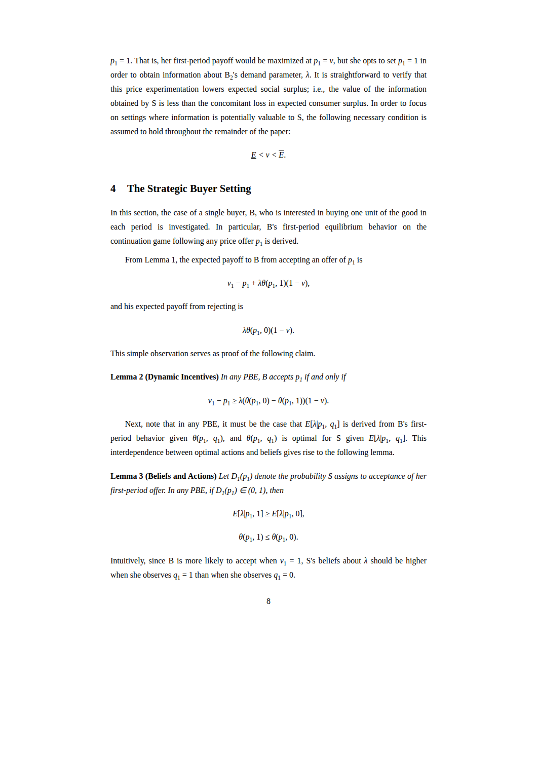p1 = 1. That is, her first-period payoff would be maximized at p1 = ν, but she opts to set p1 = 1 in order to obtain information about B2's demand parameter, λ. It is straightforward to verify that this price experimentation lowers expected social surplus; i.e., the value of the information obtained by S is less than the concomitant loss in expected consumer surplus. In order to focus on settings where information is potentially valuable to S, the following necessary condition is assumed to hold throughout the remainder of the paper:
E < ν < E.
4 The Strategic Buyer Setting
In this section, the case of a single buyer, B, who is interested in buying one unit of the good in each period is investigated. In particular, B's first-period equilibrium behavior on the continuation game following any price offer p1 is derived.
From Lemma 1, the expected payoff to B from accepting an offer of p1 is
v1 − p1 + λθ(p1, 1)(1 − ν),
and his expected payoff from rejecting is
λθ(p1, 0)(1 − ν).
This simple observation serves as proof of the following claim.
Lemma 2 (Dynamic Incentives) In any PBE, B accepts p1 if and only if
v1 − p1 ≥ λ(θ(p1, 0) − θ(p1, 1))(1 − ν).
Next, note that in any PBE, it must be the case that E[λ|p1, q1] is derived from B's first-period behavior given θ(p1, q1), and θ(p1, q1) is optimal for S given E[λ|p1, q1]. This interdependence between optimal actions and beliefs gives rise to the following lemma.
Lemma 3 (Beliefs and Actions) Let D1(p1) denote the probability S assigns to acceptance of her first-period offer. In any PBE, if D1(p1) ∈ (0, 1), then
E[λ|p1, 1] ≥ E[λ|p1, 0],
θ(p1, 1) ≤ θ(p1, 0).
Intuitively, since B is more likely to accept when v1 = 1, S's beliefs about λ should be higher when she observes q1 = 1 than when she observes q1 = 0.
8